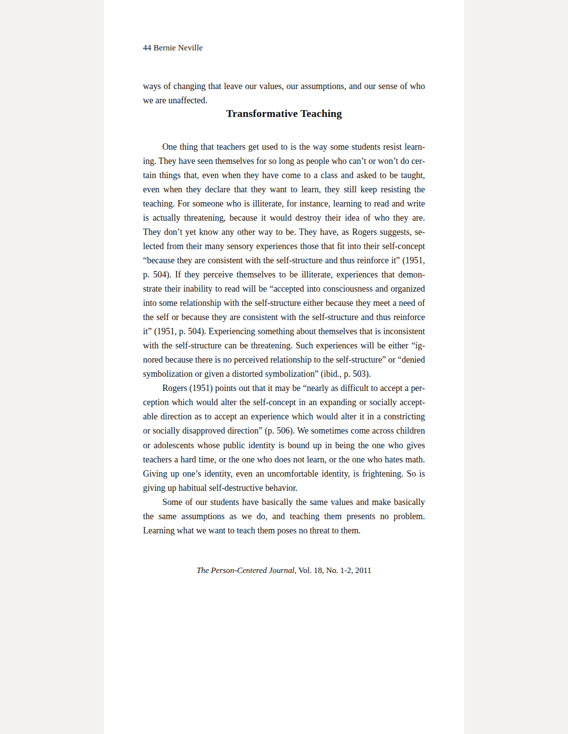44 Bernie Neville
ways of changing that leave our values, our assumptions, and our sense of who we are unaffected.
Transformative Teaching
One thing that teachers get used to is the way some students resist learning. They have seen themselves for so long as people who can’t or won’t do certain things that, even when they have come to a class and asked to be taught, even when they declare that they want to learn, they still keep resisting the teaching. For someone who is illiterate, for instance, learning to read and write is actually threatening, because it would destroy their idea of who they are. They don’t yet know any other way to be. They have, as Rogers suggests, selected from their many sensory experiences those that fit into their self-concept “because they are consistent with the self-structure and thus reinforce it” (1951, p. 504). If they perceive themselves to be illiterate, experiences that demonstrate their inability to read will be “accepted into consciousness and organized into some relationship with the self-structure either because they meet a need of the self or because they are consistent with the self-structure and thus reinforce it” (1951, p. 504). Experiencing something about themselves that is inconsistent with the self-structure can be threatening. Such experiences will be either “ignored because there is no perceived relationship to the self-structure” or “denied symbolization or given a distorted symbolization” (ibid., p. 503).
Rogers (1951) points out that it may be “nearly as difficult to accept a perception which would alter the self-concept in an expanding or socially acceptable direction as to accept an experience which would alter it in a constricting or socially disapproved direction” (p. 506). We sometimes come across children or adolescents whose public identity is bound up in being the one who gives teachers a hard time, or the one who does not learn, or the one who hates math. Giving up one’s identity, even an uncomfortable identity, is frightening. So is giving up habitual self-destructive behavior.
Some of our students have basically the same values and make basically the same assumptions as we do, and teaching them presents no problem. Learning what we want to teach them poses no threat to them.
The Person-Centered Journal, Vol. 18, No. 1-2, 2011